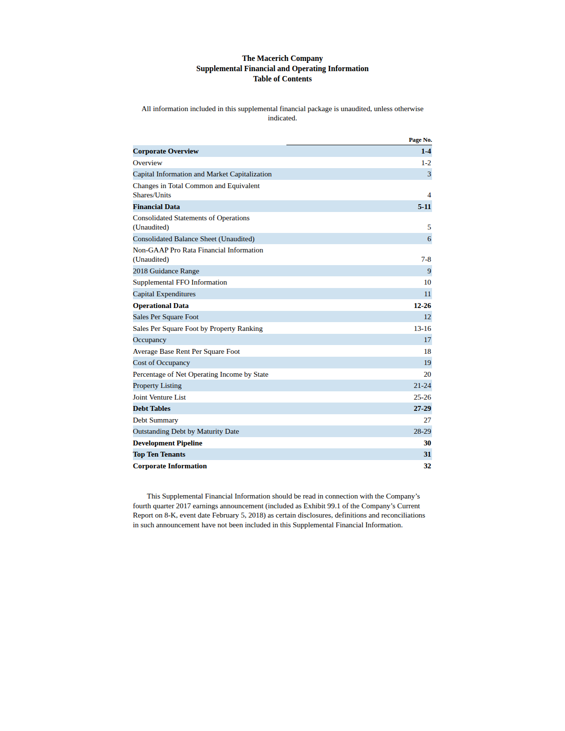The Macerich Company
Supplemental Financial and Operating Information
Table of Contents
All information included in this supplemental financial package is unaudited, unless otherwise indicated.
| | Page No. |
| --- | --- |
| Corporate Overview | 1-4 |
| Overview | 1-2 |
| Capital Information and Market Capitalization | 3 |
| Changes in Total Common and Equivalent Shares/Units | 4 |
| Financial Data | 5-11 |
| Consolidated Statements of Operations (Unaudited) | 5 |
| Consolidated Balance Sheet (Unaudited) | 6 |
| Non-GAAP Pro Rata Financial Information (Unaudited) | 7-8 |
| 2018 Guidance Range | 9 |
| Supplemental FFO Information | 10 |
| Capital Expenditures | 11 |
| Operational Data | 12-26 |
| Sales Per Square Foot | 12 |
| Sales Per Square Foot by Property Ranking | 13-16 |
| Occupancy | 17 |
| Average Base Rent Per Square Foot | 18 |
| Cost of Occupancy | 19 |
| Percentage of Net Operating Income by State | 20 |
| Property Listing | 21-24 |
| Joint Venture List | 25-26 |
| Debt Tables | 27-29 |
| Debt Summary | 27 |
| Outstanding Debt by Maturity Date | 28-29 |
| Development Pipeline | 30 |
| Top Ten Tenants | 31 |
| Corporate Information | 32 |
This Supplemental Financial Information should be read in connection with the Company’s fourth quarter 2017 earnings announcement (included as Exhibit 99.1 of the Company’s Current Report on 8-K, event date February 5, 2018) as certain disclosures, definitions and reconciliations in such announcement have not been included in this Supplemental Financial Information.